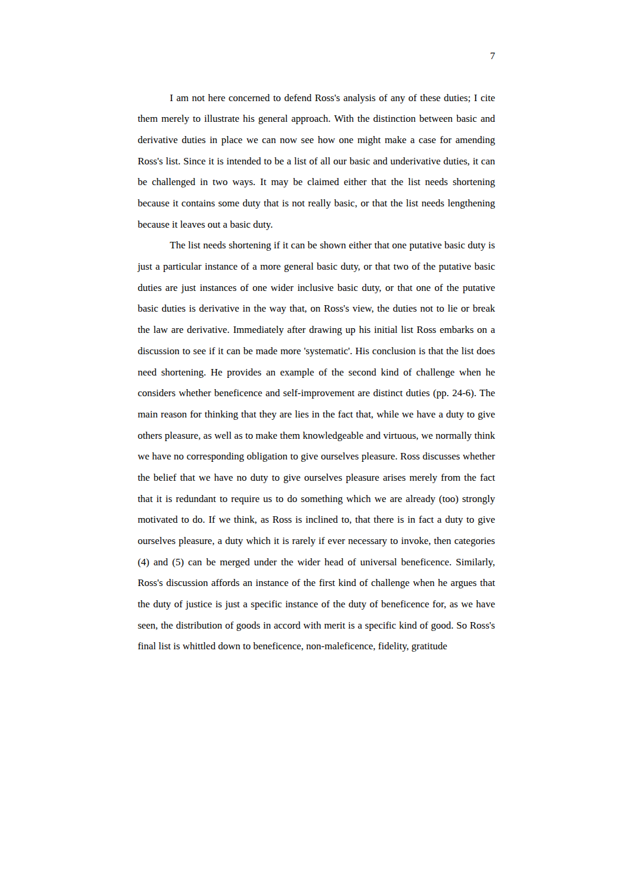7
I am not here concerned to defend Ross's analysis of any of these duties; I cite them merely to illustrate his general approach. With the distinction between basic and derivative duties in place we can now see how one might make a case for amending Ross's list. Since it is intended to be a list of all our basic and underivative duties, it can be challenged in two ways. It may be claimed either that the list needs shortening because it contains some duty that is not really basic, or that the list needs lengthening because it leaves out a basic duty.
The list needs shortening if it can be shown either that one putative basic duty is just a particular instance of a more general basic duty, or that two of the putative basic duties are just instances of one wider inclusive basic duty, or that one of the putative basic duties is derivative in the way that, on Ross's view, the duties not to lie or break the law are derivative. Immediately after drawing up his initial list Ross embarks on a discussion to see if it can be made more 'systematic'. His conclusion is that the list does need shortening. He provides an example of the second kind of challenge when he considers whether beneficence and self-improvement are distinct duties (pp. 24-6). The main reason for thinking that they are lies in the fact that, while we have a duty to give others pleasure, as well as to make them knowledgeable and virtuous, we normally think we have no corresponding obligation to give ourselves pleasure. Ross discusses whether the belief that we have no duty to give ourselves pleasure arises merely from the fact that it is redundant to require us to do something which we are already (too) strongly motivated to do. If we think, as Ross is inclined to, that there is in fact a duty to give ourselves pleasure, a duty which it is rarely if ever necessary to invoke, then categories (4) and (5) can be merged under the wider head of universal beneficence. Similarly, Ross's discussion affords an instance of the first kind of challenge when he argues that the duty of justice is just a specific instance of the duty of beneficence for, as we have seen, the distribution of goods in accord with merit is a specific kind of good. So Ross's final list is whittled down to beneficence, non-maleficence, fidelity, gratitude